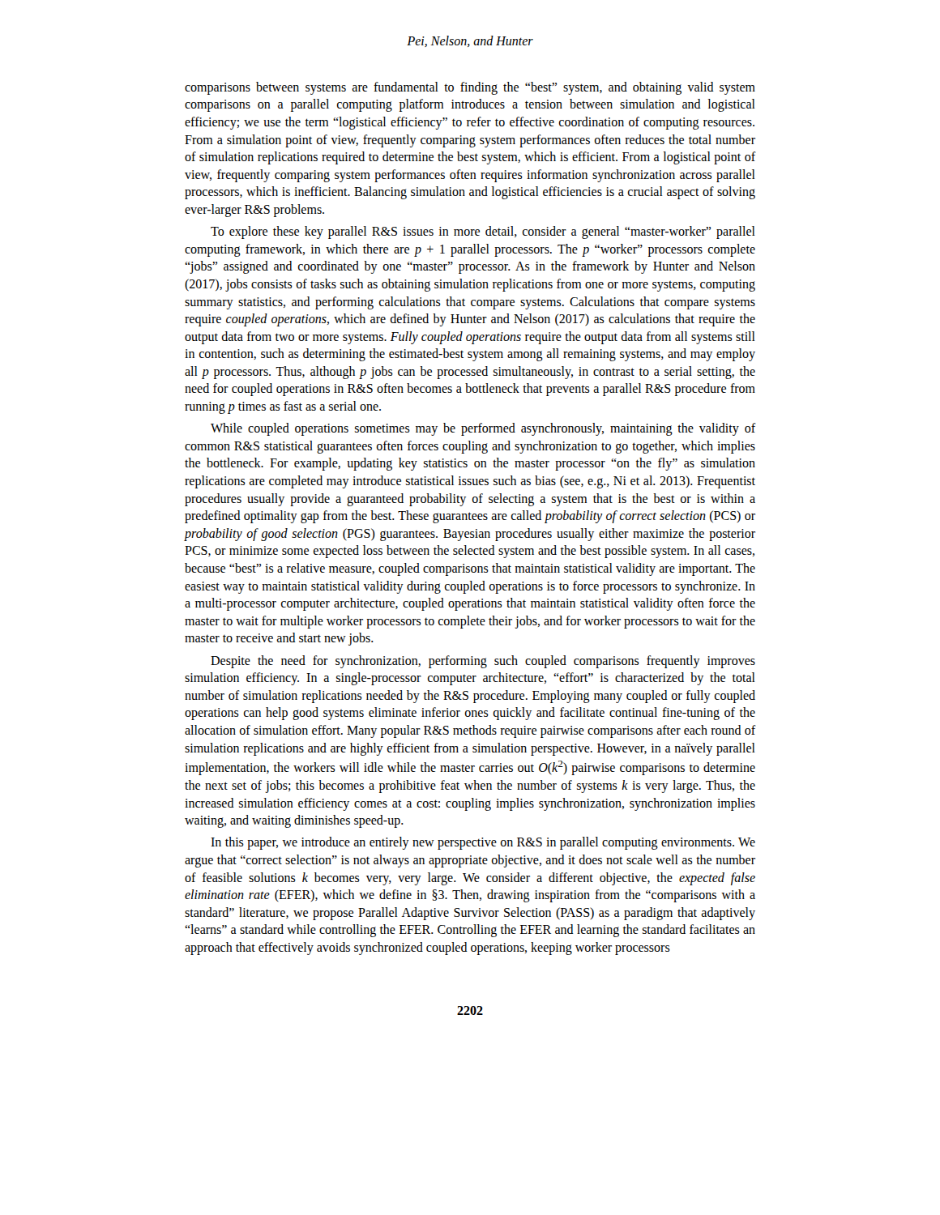Pei, Nelson, and Hunter
comparisons between systems are fundamental to finding the “best” system, and obtaining valid system comparisons on a parallel computing platform introduces a tension between simulation and logistical efficiency; we use the term “logistical efficiency” to refer to effective coordination of computing resources. From a simulation point of view, frequently comparing system performances often reduces the total number of simulation replications required to determine the best system, which is efficient. From a logistical point of view, frequently comparing system performances often requires information synchronization across parallel processors, which is inefficient. Balancing simulation and logistical efficiencies is a crucial aspect of solving ever-larger R&S problems.
To explore these key parallel R&S issues in more detail, consider a general “master-worker” parallel computing framework, in which there are p + 1 parallel processors. The p “worker” processors complete “jobs” assigned and coordinated by one “master” processor. As in the framework by Hunter and Nelson (2017), jobs consists of tasks such as obtaining simulation replications from one or more systems, computing summary statistics, and performing calculations that compare systems. Calculations that compare systems require coupled operations, which are defined by Hunter and Nelson (2017) as calculations that require the output data from two or more systems. Fully coupled operations require the output data from all systems still in contention, such as determining the estimated-best system among all remaining systems, and may employ all p processors. Thus, although p jobs can be processed simultaneously, in contrast to a serial setting, the need for coupled operations in R&S often becomes a bottleneck that prevents a parallel R&S procedure from running p times as fast as a serial one.
While coupled operations sometimes may be performed asynchronously, maintaining the validity of common R&S statistical guarantees often forces coupling and synchronization to go together, which implies the bottleneck. For example, updating key statistics on the master processor “on the fly” as simulation replications are completed may introduce statistical issues such as bias (see, e.g., Ni et al. 2013). Frequentist procedures usually provide a guaranteed probability of selecting a system that is the best or is within a predefined optimality gap from the best. These guarantees are called probability of correct selection (PCS) or probability of good selection (PGS) guarantees. Bayesian procedures usually either maximize the posterior PCS, or minimize some expected loss between the selected system and the best possible system. In all cases, because “best” is a relative measure, coupled comparisons that maintain statistical validity are important. The easiest way to maintain statistical validity during coupled operations is to force processors to synchronize. In a multi-processor computer architecture, coupled operations that maintain statistical validity often force the master to wait for multiple worker processors to complete their jobs, and for worker processors to wait for the master to receive and start new jobs.
Despite the need for synchronization, performing such coupled comparisons frequently improves simulation efficiency. In a single-processor computer architecture, “effort” is characterized by the total number of simulation replications needed by the R&S procedure. Employing many coupled or fully coupled operations can help good systems eliminate inferior ones quickly and facilitate continual fine-tuning of the allocation of simulation effort. Many popular R&S methods require pairwise comparisons after each round of simulation replications and are highly efficient from a simulation perspective. However, in a naïvely parallel implementation, the workers will idle while the master carries out O(k2) pairwise comparisons to determine the next set of jobs; this becomes a prohibitive feat when the number of systems k is very large. Thus, the increased simulation efficiency comes at a cost: coupling implies synchronization, synchronization implies waiting, and waiting diminishes speed-up.
In this paper, we introduce an entirely new perspective on R&S in parallel computing environments. We argue that “correct selection” is not always an appropriate objective, and it does not scale well as the number of feasible solutions k becomes very, very large. We consider a different objective, the expected false elimination rate (EFER), which we define in §3. Then, drawing inspiration from the “comparisons with a standard” literature, we propose Parallel Adaptive Survivor Selection (PASS) as a paradigm that adaptively “learns” a standard while controlling the EFER. Controlling the EFER and learning the standard facilitates an approach that effectively avoids synchronized coupled operations, keeping worker processors
2202